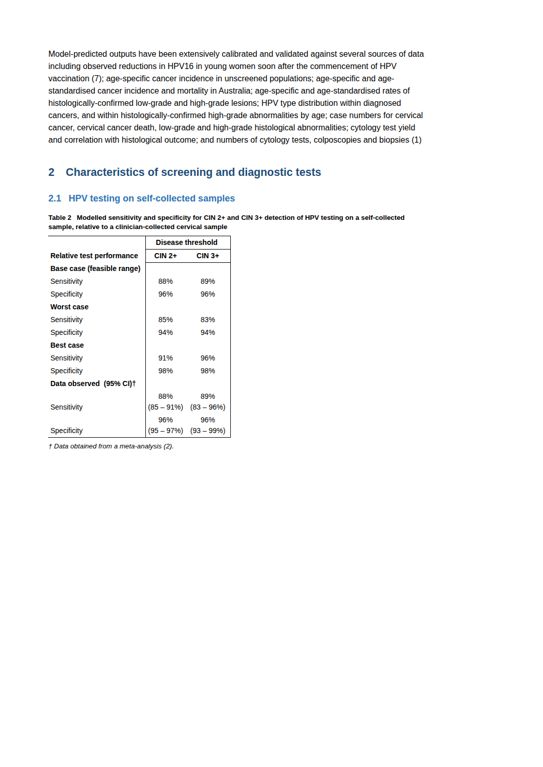Model-predicted outputs have been extensively calibrated and validated against several sources of data including observed reductions in HPV16 in young women soon after the commencement of HPV vaccination (7); age-specific cancer incidence in unscreened populations; age-specific and age-standardised cancer incidence and mortality in Australia; age-specific and age-standardised rates of histologically-confirmed low-grade and high-grade lesions; HPV type distribution within diagnosed cancers, and within histologically-confirmed high-grade abnormalities by age; case numbers for cervical cancer, cervical cancer death, low-grade and high-grade histological abnormalities; cytology test yield and correlation with histological outcome; and numbers of cytology tests, colposcopies and biopsies (1)
2 Characteristics of screening and diagnostic tests
2.1 HPV testing on self-collected samples
Table 2 Modelled sensitivity and specificity for CIN 2+ and CIN 3+ detection of HPV testing on a self-collected sample, relative to a clinician-collected cervical sample
| Relative test performance | Disease threshold |
| --- | --- |
| CIN 2+ | CIN 3+ |
| Base case (feasible range) | | |
| Sensitivity | 88% | 89% |
| Specificity | 96% | 96% |
| Worst case | | |
| Sensitivity | 85% | 83% |
| Specificity | 94% | 94% |
| Best case | | |
| Sensitivity | 91% | 96% |
| Specificity | 98% | 98% |
| Data observed (95% CI)† | | |
| Sensitivity | 88% (85 – 91%) | 89% (83 – 96%) |
| Specificity | 96% (95 – 97%) | 96% (93 – 99%) |
† Data obtained from a meta-analysis (2).